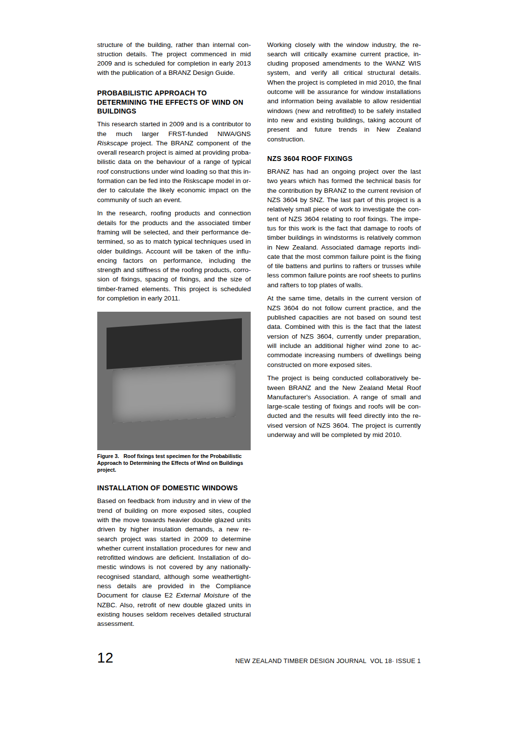structure of the building, rather than internal construction details. The project commenced in mid 2009 and is scheduled for completion in early 2013 with the publication of a BRANZ Design Guide.
Probabilistic Approach to Determining the Effects of Wind on Buildings
This research started in 2009 and is a contributor to the much larger FRST-funded NIWA/GNS Riskscape project. The BRANZ component of the overall research project is aimed at providing probabilistic data on the behaviour of a range of typical roof constructions under wind loading so that this information can be fed into the Riskscape model in order to calculate the likely economic impact on the community of such an event.
In the research, roofing products and connection details for the products and the associated timber framing will be selected, and their performance determined, so as to match typical techniques used in older buildings. Account will be taken of the influencing factors on performance, including the strength and stiffness of the roofing products, corrosion of fixings, spacing of fixings, and the size of timber-framed elements. This project is scheduled for completion in early 2011.
Figure 3. Roof fixings test specimen for the Probabilistic Approach to Determining the Effects of Wind on Buildings project.
Installation of Domestic Windows
Based on feedback from industry and in view of the trend of building on more exposed sites, coupled with the move towards heavier double glazed units driven by higher insulation demands, a new research project was started in 2009 to determine whether current installation procedures for new and retrofitted windows are deficient. Installation of domestic windows is not covered by any nationally-recognised standard, although some weathertightness details are provided in the Compliance Document for clause E2 External Moisture of the NZBC. Also, retrofit of new double glazed units in existing houses seldom receives detailed structural assessment.
Working closely with the window industry, the research will critically examine current practice, including proposed amendments to the WANZ WIS system, and verify all critical structural details. When the project is completed in mid 2010, the final outcome will be assurance for window installations and information being available to allow residential windows (new and retrofitted) to be safely installed into new and existing buildings, taking account of present and future trends in New Zealand construction.
NZS 3604 Roof Fixings
BRANZ has had an ongoing project over the last two years which has formed the technical basis for the contribution by BRANZ to the current revision of NZS 3604 by SNZ. The last part of this project is a relatively small piece of work to investigate the content of NZS 3604 relating to roof fixings. The impetus for this work is the fact that damage to roofs of timber buildings in windstorms is relatively common in New Zealand. Associated damage reports indicate that the most common failure point is the fixing of tile battens and purlins to rafters or trusses while less common failure points are roof sheets to purlins and rafters to top plates of walls.
At the same time, details in the current version of NZS 3604 do not follow current practice, and the published capacities are not based on sound test data. Combined with this is the fact that the latest version of NZS 3604, currently under preparation, will include an additional higher wind zone to accommodate increasing numbers of dwellings being constructed on more exposed sites.
The project is being conducted collaboratively between BRANZ and the New Zealand Metal Roof Manufacturer's Association. A range of small and large-scale testing of fixings and roofs will be conducted and the results will feed directly into the revised version of NZS 3604. The project is currently underway and will be completed by mid 2010.
12
NEW ZEALAND TIMBER DESIGN JOURNAL VOL 18· ISSUE 1